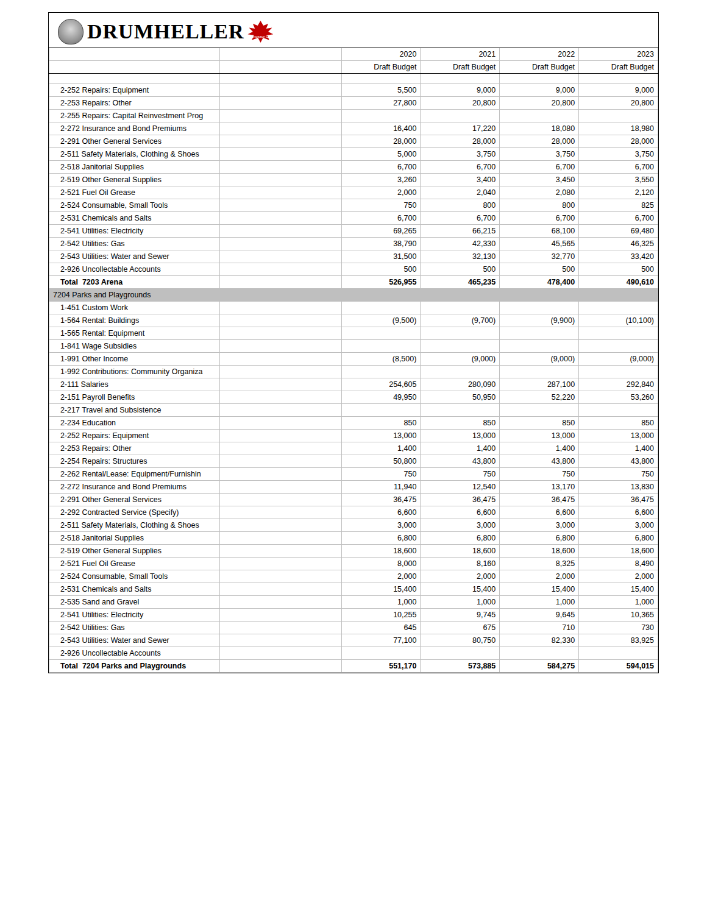DRUMHELLER Dinosaur Capital of the World
| | | 2020 | 2021 | 2022 | 2023 |
| --- | --- | --- | --- | --- | --- |
| | | Draft Budget | Draft Budget | Draft Budget | Draft Budget |
| 2-252 Repairs: Equipment | | 5,500 | 9,000 | 9,000 | 9,000 |
| 2-253 Repairs: Other | | 27,800 | 20,800 | 20,800 | 20,800 |
| 2-255 Repairs: Capital Reinvestment Prog | | | | | |
| 2-272 Insurance and Bond Premiums | | 16,400 | 17,220 | 18,080 | 18,980 |
| 2-291 Other General Services | | 28,000 | 28,000 | 28,000 | 28,000 |
| 2-511 Safety Materials, Clothing & Shoes | | 5,000 | 3,750 | 3,750 | 3,750 |
| 2-518 Janitorial Supplies | | 6,700 | 6,700 | 6,700 | 6,700 |
| 2-519 Other General Supplies | | 3,260 | 3,400 | 3,450 | 3,550 |
| 2-521 Fuel Oil Grease | | 2,000 | 2,040 | 2,080 | 2,120 |
| 2-524 Consumable, Small Tools | | 750 | 800 | 800 | 825 |
| 2-531 Chemicals and Salts | | 6,700 | 6,700 | 6,700 | 6,700 |
| 2-541 Utilities: Electricity | | 69,265 | 66,215 | 68,100 | 69,480 |
| 2-542 Utilities: Gas | | 38,790 | 42,330 | 45,565 | 46,325 |
| 2-543 Utilities: Water and Sewer | | 31,500 | 32,130 | 32,770 | 33,420 |
| 2-926 Uncollectable Accounts | | 500 | 500 | 500 | 500 |
| Total 7203 Arena | | 526,955 | 465,235 | 478,400 | 490,610 |
| 7204 Parks and Playgrounds | | | | | |
| 1-451 Custom Work | | | | | |
| 1-564 Rental: Buildings | | (9,500) | (9,700) | (9,900) | (10,100) |
| 1-565 Rental: Equipment | | | | | |
| 1-841 Wage Subsidies | | | | | |
| 1-991 Other Income | | (8,500) | (9,000) | (9,000) | (9,000) |
| 1-992 Contributions: Community Organiza | | | | | |
| 2-111 Salaries | | 254,605 | 280,090 | 287,100 | 292,840 |
| 2-151 Payroll Benefits | | 49,950 | 50,950 | 52,220 | 53,260 |
| 2-217 Travel and Subsistence | | | | | |
| 2-234 Education | | 850 | 850 | 850 | 850 |
| 2-252 Repairs: Equipment | | 13,000 | 13,000 | 13,000 | 13,000 |
| 2-253 Repairs: Other | | 1,400 | 1,400 | 1,400 | 1,400 |
| 2-254 Repairs: Structures | | 50,800 | 43,800 | 43,800 | 43,800 |
| 2-262 Rental/Lease: Equipment/Furnishin | | 750 | 750 | 750 | 750 |
| 2-272 Insurance and Bond Premiums | | 11,940 | 12,540 | 13,170 | 13,830 |
| 2-291 Other General Services | | 36,475 | 36,475 | 36,475 | 36,475 |
| 2-292 Contracted Service (Specify) | | 6,600 | 6,600 | 6,600 | 6,600 |
| 2-511 Safety Materials, Clothing & Shoes | | 3,000 | 3,000 | 3,000 | 3,000 |
| 2-518 Janitorial Supplies | | 6,800 | 6,800 | 6,800 | 6,800 |
| 2-519 Other General Supplies | | 18,600 | 18,600 | 18,600 | 18,600 |
| 2-521 Fuel Oil Grease | | 8,000 | 8,160 | 8,325 | 8,490 |
| 2-524 Consumable, Small Tools | | 2,000 | 2,000 | 2,000 | 2,000 |
| 2-531 Chemicals and Salts | | 15,400 | 15,400 | 15,400 | 15,400 |
| 2-535 Sand and Gravel | | 1,000 | 1,000 | 1,000 | 1,000 |
| 2-541 Utilities: Electricity | | 10,255 | 9,745 | 9,645 | 10,365 |
| 2-542 Utilities: Gas | | 645 | 675 | 710 | 730 |
| 2-543 Utilities: Water and Sewer | | 77,100 | 80,750 | 82,330 | 83,925 |
| 2-926 Uncollectable Accounts | | | | | |
| Total 7204 Parks and Playgrounds | | 551,170 | 573,885 | 584,275 | 594,015 |